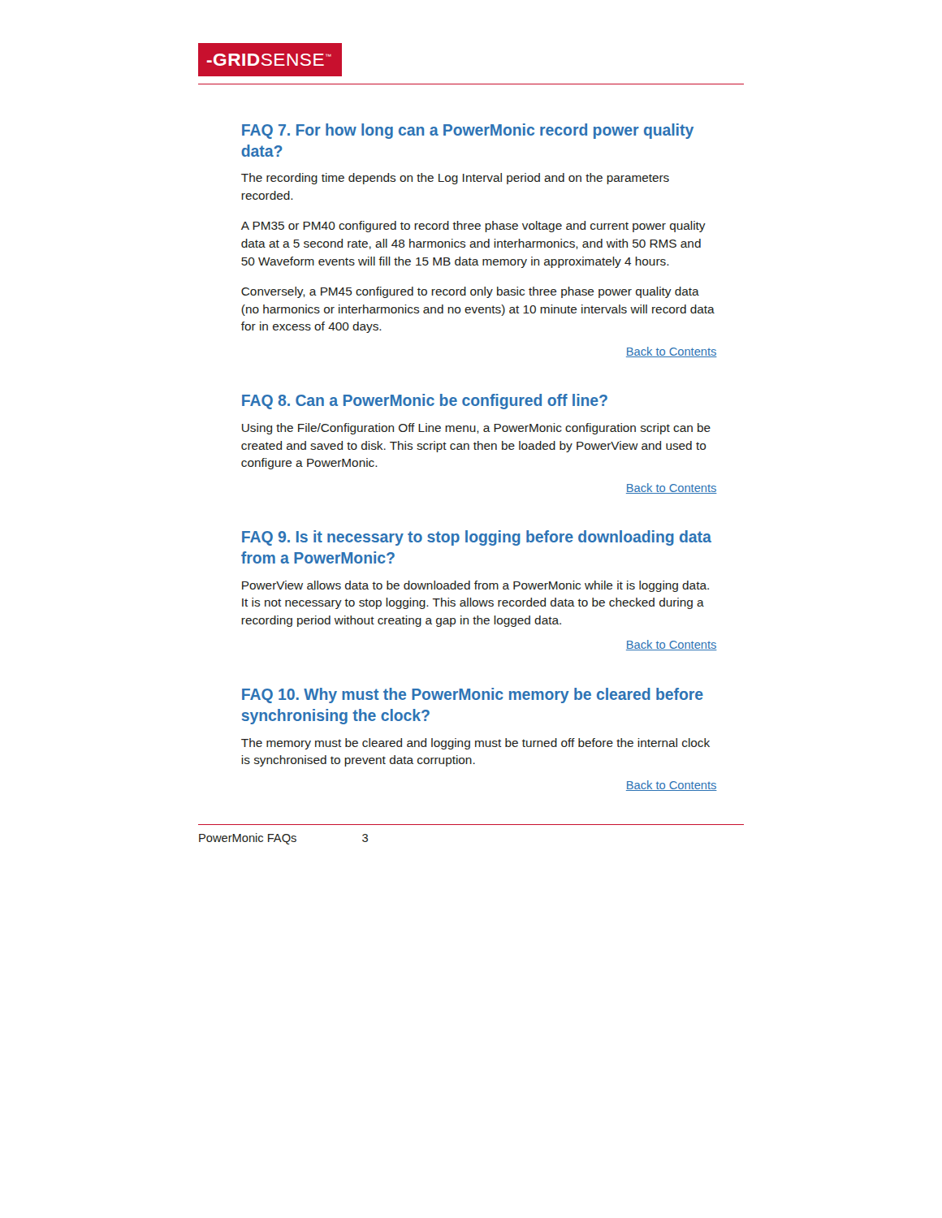-GRIDSENSE™
FAQ 7. For how long can a PowerMonic record power quality data?
The recording time depends on the Log Interval period and on the parameters recorded.
A PM35 or PM40 configured to record three phase voltage and current power quality data at a 5 second rate, all 48 harmonics and interharmonics, and with 50 RMS and 50 Waveform events will fill the 15 MB data memory in approximately 4 hours.
Conversely, a PM45 configured to record only basic three phase power quality data (no harmonics or interharmonics and no events) at 10 minute intervals will record data for in excess of 400 days.
Back to Contents
FAQ 8. Can a PowerMonic be configured off line?
Using the File/Configuration Off Line menu, a PowerMonic configuration script can be created and saved to disk. This script can then be loaded by PowerView and used to configure a PowerMonic.
Back to Contents
FAQ 9. Is it necessary to stop logging before downloading data from a PowerMonic?
PowerView allows data to be downloaded from a PowerMonic while it is logging data. It is not necessary to stop logging. This allows recorded data to be checked during a recording period without creating a gap in the logged data.
Back to Contents
FAQ 10. Why must the PowerMonic memory be cleared before synchronising the clock?
The memory must be cleared and logging must be turned off before the internal clock is synchronised to prevent data corruption.
Back to Contents
PowerMonic FAQs
3